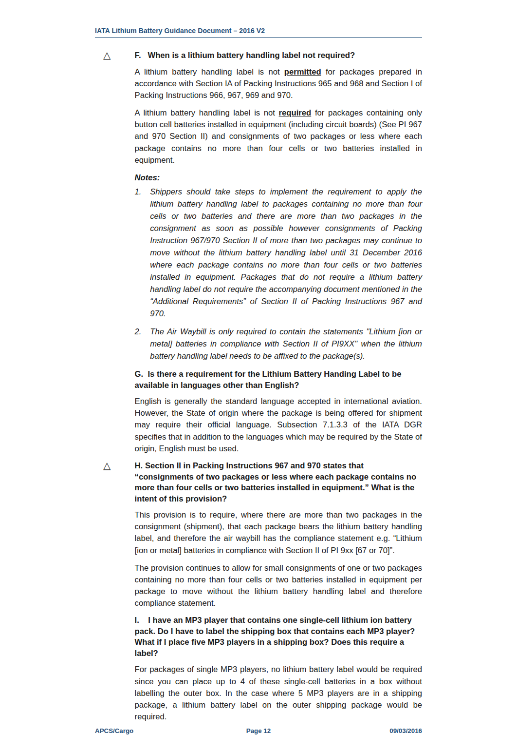IATA Lithium Battery Guidance Document – 2016 V2
△
F. When is a lithium battery handling label not required?
A lithium battery handling label is not permitted for packages prepared in accordance with Section IA of Packing Instructions 965 and 968 and Section I of Packing Instructions 966, 967, 969 and 970.
A lithium battery handling label is not required for packages containing only button cell batteries installed in equipment (including circuit boards) (See PI 967 and 970 Section II) and consignments of two packages or less where each package contains no more than four cells or two batteries installed in equipment.
Notes:
Shippers should take steps to implement the requirement to apply the lithium battery handling label to packages containing no more than four cells or two batteries and there are more than two packages in the consignment as soon as possible however consignments of Packing Instruction 967/970 Section II of more than two packages may continue to move without the lithium battery handling label until 31 December 2016 where each package contains no more than four cells or two batteries installed in equipment. Packages that do not require a lithium battery handling label do not require the accompanying document mentioned in the “Additional Requirements” of Section II of Packing Instructions 967 and 970.
The Air Waybill is only required to contain the statements "Lithium [ion or metal] batteries in compliance with Section II of PI9XX" when the lithium battery handling label needs to be affixed to the package(s).
G. Is there a requirement for the Lithium Battery Handing Label to be available in languages other than English?
English is generally the standard language accepted in international aviation. However, the State of origin where the package is being offered for shipment may require their official language. Subsection 7.1.3.3 of the IATA DGR specifies that in addition to the languages which may be required by the State of origin, English must be used.
△
H. Section II in Packing Instructions 967 and 970 states that “consignments of two packages or less where each package contains no more than four cells or two batteries installed in equipment.” What is the intent of this provision?
This provision is to require, where there are more than two packages in the consignment (shipment), that each package bears the lithium battery handling label, and therefore the air waybill has the compliance statement e.g. “Lithium [ion or metal] batteries in compliance with Section II of PI 9xx [67 or 70]”.
The provision continues to allow for small consignments of one or two packages containing no more than four cells or two batteries installed in equipment per package to move without the lithium battery handling label and therefore compliance statement.
I. I have an MP3 player that contains one single-cell lithium ion battery pack. Do I have to label the shipping box that contains each MP3 player? What if I place five MP3 players in a shipping box? Does this require a label?
For packages of single MP3 players, no lithium battery label would be required since you can place up to 4 of these single-cell batteries in a box without labelling the outer box. In the case where 5 MP3 players are in a shipping package, a lithium battery label on the outer shipping package would be required.
APCS/Cargo
Page 12
09/03/2016